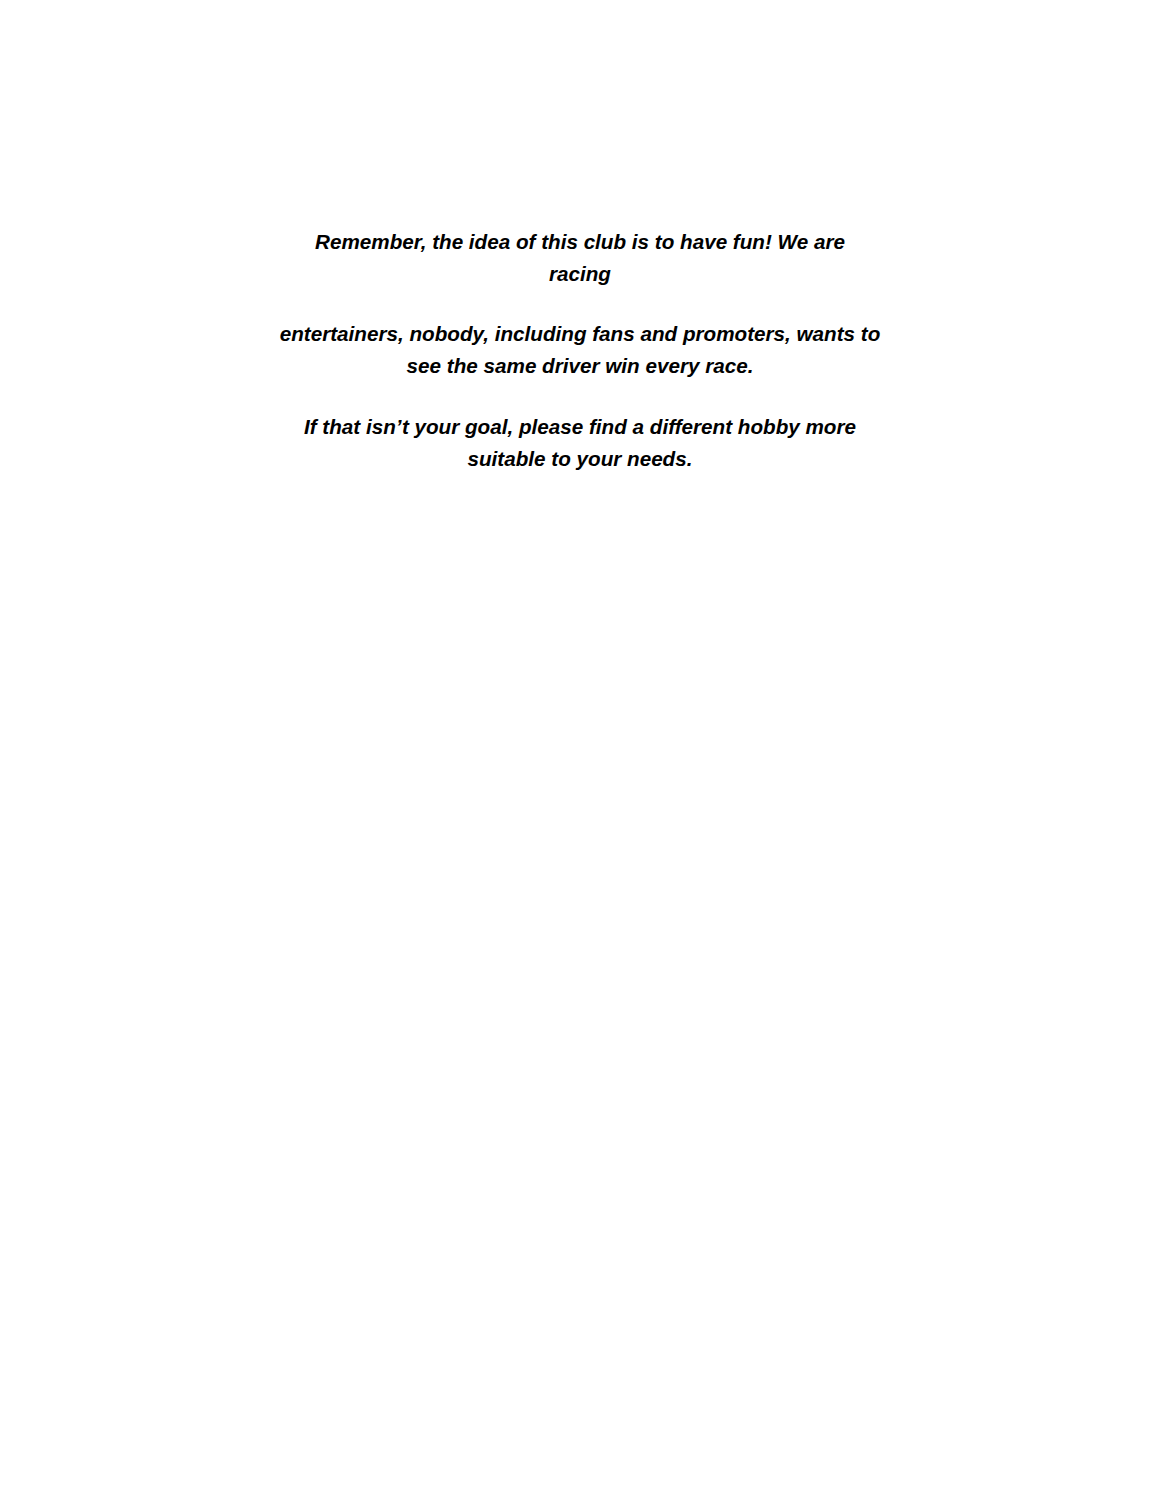Remember, the idea of this club is to have fun! We are racing
entertainers, nobody, including fans and promoters, wants to see the same driver win every race.
If that isn’t your goal, please find a different hobby more suitable to your needs.